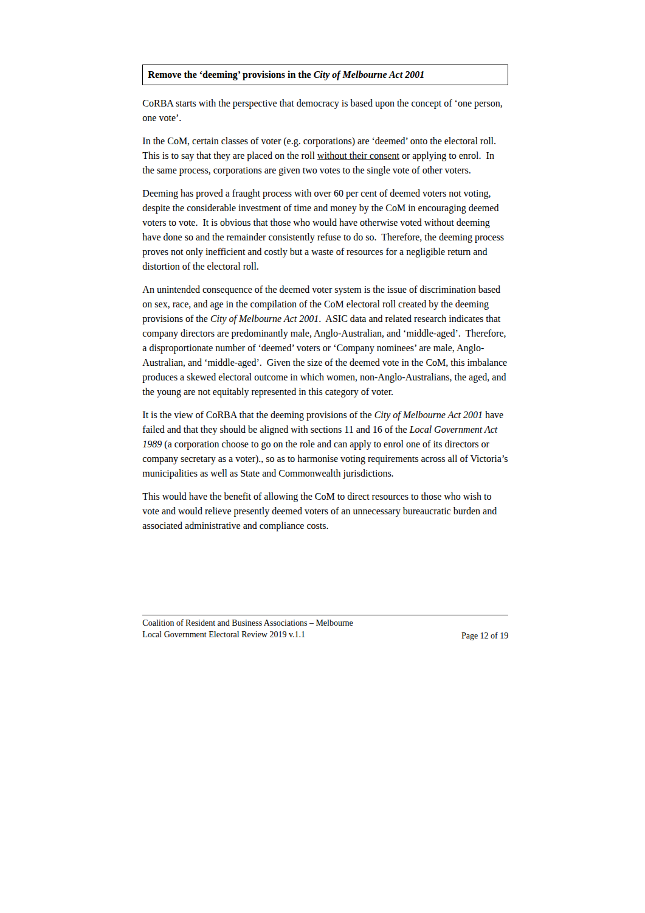Remove the ‘deeming’ provisions in the City of Melbourne Act 2001
CoRBA starts with the perspective that democracy is based upon the concept of ‘one person, one vote’.
In the CoM, certain classes of voter (e.g. corporations) are ‘deemed’ onto the electoral roll. This is to say that they are placed on the roll without their consent or applying to enrol. In the same process, corporations are given two votes to the single vote of other voters.
Deeming has proved a fraught process with over 60 per cent of deemed voters not voting, despite the considerable investment of time and money by the CoM in encouraging deemed voters to vote. It is obvious that those who would have otherwise voted without deeming have done so and the remainder consistently refuse to do so. Therefore, the deeming process proves not only inefficient and costly but a waste of resources for a negligible return and distortion of the electoral roll.
An unintended consequence of the deemed voter system is the issue of discrimination based on sex, race, and age in the compilation of the CoM electoral roll created by the deeming provisions of the City of Melbourne Act 2001. ASIC data and related research indicates that company directors are predominantly male, Anglo-Australian, and ‘middle-aged’. Therefore, a disproportionate number of ‘deemed’ voters or ‘Company nominees’ are male, Anglo-Australian, and ‘middle-aged’. Given the size of the deemed vote in the CoM, this imbalance produces a skewed electoral outcome in which women, non-Anglo-Australians, the aged, and the young are not equitably represented in this category of voter.
It is the view of CoRBA that the deeming provisions of the City of Melbourne Act 2001 have failed and that they should be aligned with sections 11 and 16 of the Local Government Act 1989 (a corporation choose to go on the role and can apply to enrol one of its directors or company secretary as a voter)., so as to harmonise voting requirements across all of Victoria’s municipalities as well as State and Commonwealth jurisdictions.
This would have the benefit of allowing the CoM to direct resources to those who wish to vote and would relieve presently deemed voters of an unnecessary bureaucratic burden and associated administrative and compliance costs.
Coalition of Resident and Business Associations – Melbourne
Local Government Electoral Review 2019 v.1.1
Page 12 of 19